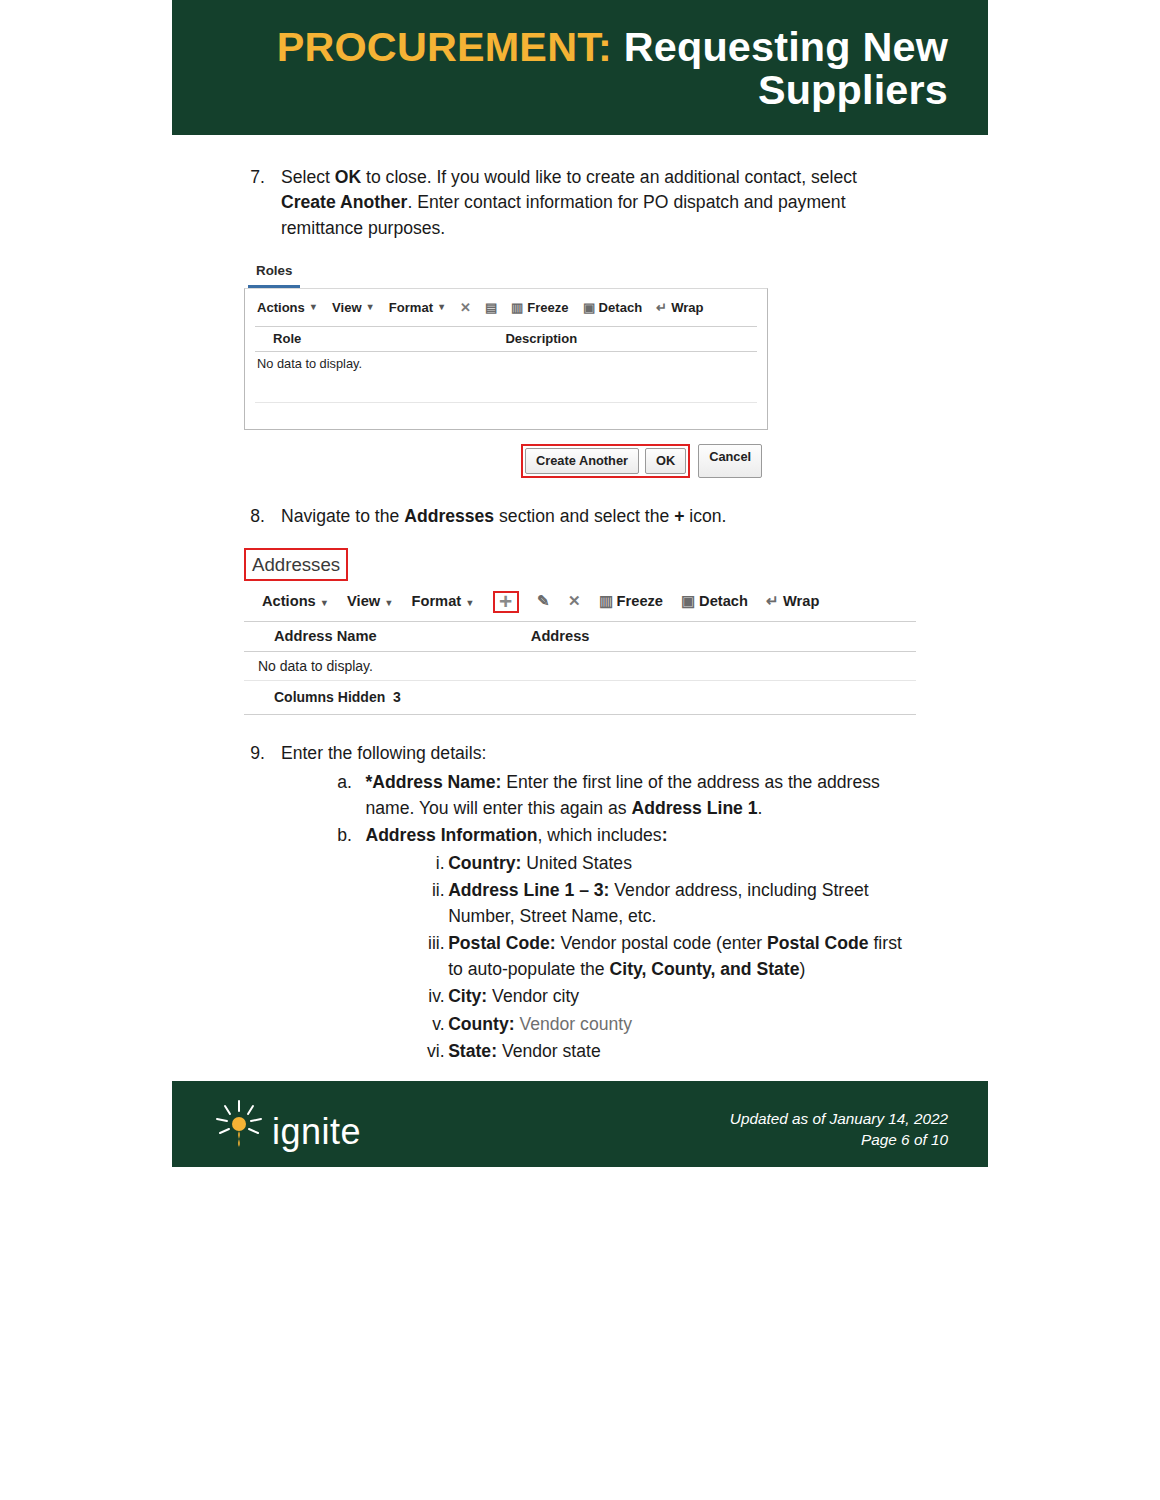PROCUREMENT: Requesting New Suppliers
7. Select OK to close. If you would like to create an additional contact, select Create Another. Enter contact information for PO dispatch and payment remittance purposes.
Roles
Actions ▼ View ▼ Format ▼ ✕ ▤ ▥ Freeze ▣ Detach ↵ Wrap
Role
Description
No data to display.
Create Another OK Cancel
8. Navigate to the Addresses section and select the + icon.
Addresses
Actions ▼ View ▼ Format ▼ + ✎ ✕ ▥ Freeze ▣ Detach ↵ Wrap
Address Name
Address
No data to display.
Columns Hidden 3
9. Enter the following details:
a.*Address Name: Enter the first line of the address as the address name. You will enter this again as Address Line 1.
b. Address Information, which includes:
i. Country: United States
ii. Address Line 1 – 3: Vendor address, including Street Number, Street Name, etc.
iii. Postal Code: Vendor postal code (enter Postal Code first to auto-populate the City, County, and State)
iv. City: Vendor city
v. County: Vendor county
vi. State: Vendor state
ignite
Updated as of January 14, 2022
Page 6 of 10